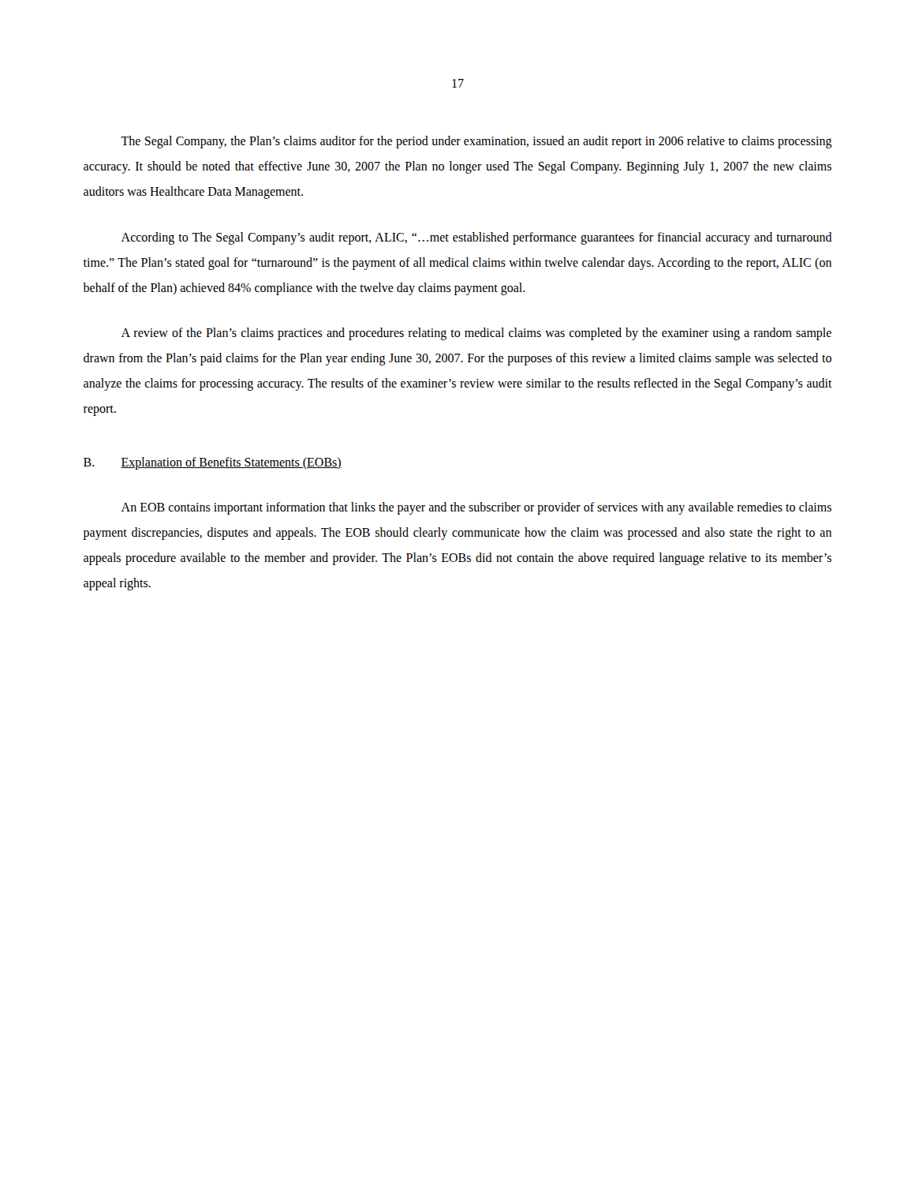17
The Segal Company, the Plan’s claims auditor for the period under examination, issued an audit report in 2006 relative to claims processing accuracy. It should be noted that effective June 30, 2007 the Plan no longer used The Segal Company. Beginning July 1, 2007 the new claims auditors was Healthcare Data Management.
According to The Segal Company’s audit report, ALIC, “…met established performance guarantees for financial accuracy and turnaround time.” The Plan’s stated goal for “turnaround” is the payment of all medical claims within twelve calendar days. According to the report, ALIC (on behalf of the Plan) achieved 84% compliance with the twelve day claims payment goal.
A review of the Plan’s claims practices and procedures relating to medical claims was completed by the examiner using a random sample drawn from the Plan’s paid claims for the Plan year ending June 30, 2007. For the purposes of this review a limited claims sample was selected to analyze the claims for processing accuracy. The results of the examiner’s review were similar to the results reflected in the Segal Company’s audit report.
B. Explanation of Benefits Statements (EOBs)
An EOB contains important information that links the payer and the subscriber or provider of services with any available remedies to claims payment discrepancies, disputes and appeals. The EOB should clearly communicate how the claim was processed and also state the right to an appeals procedure available to the member and provider. The Plan’s EOBs did not contain the above required language relative to its member’s appeal rights.